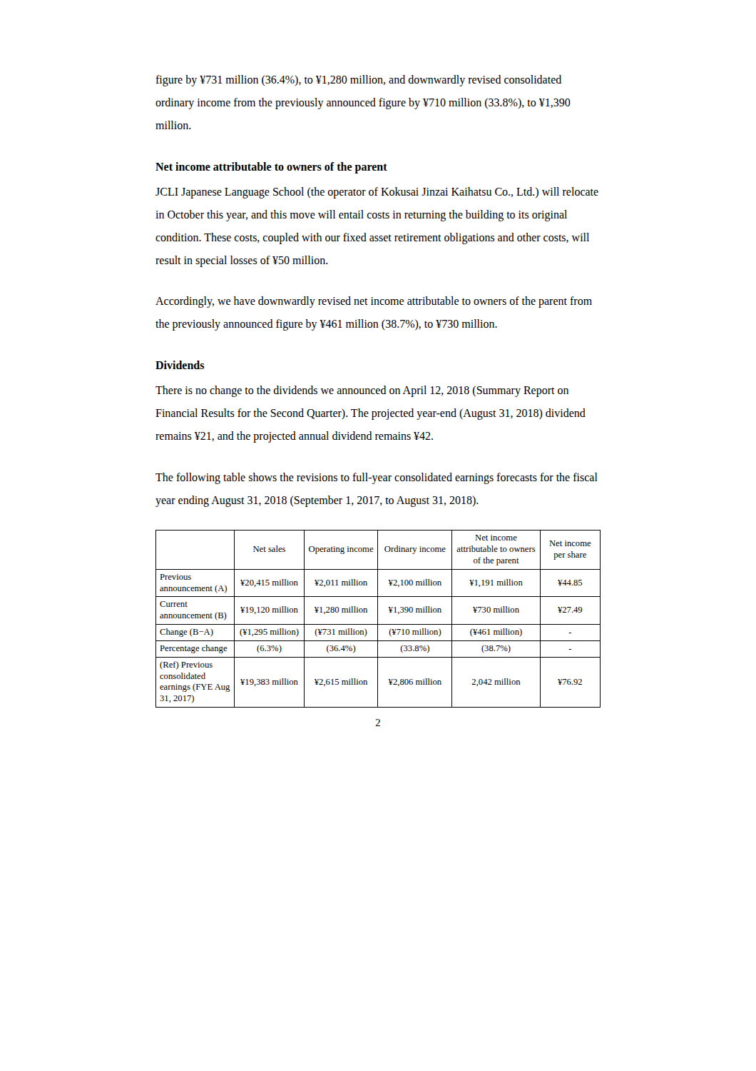figure by ¥731 million (36.4%), to ¥1,280 million, and downwardly revised consolidated ordinary income from the previously announced figure by ¥710 million (33.8%), to ¥1,390 million.
Net income attributable to owners of the parent
JCLI Japanese Language School (the operator of Kokusai Jinzai Kaihatsu Co., Ltd.) will relocate in October this year, and this move will entail costs in returning the building to its original condition. These costs, coupled with our fixed asset retirement obligations and other costs, will result in special losses of ¥50 million.
Accordingly, we have downwardly revised net income attributable to owners of the parent from the previously announced figure by ¥461 million (38.7%), to ¥730 million.
Dividends
There is no change to the dividends we announced on April 12, 2018 (Summary Report on Financial Results for the Second Quarter). The projected year-end (August 31, 2018) dividend remains ¥21, and the projected annual dividend remains ¥42.
The following table shows the revisions to full-year consolidated earnings forecasts for the fiscal year ending August 31, 2018 (September 1, 2017, to August 31, 2018).
| | Net sales | Operating income | Ordinary income | Net income attributable to owners of the parent | Net income per share |
| --- | --- | --- | --- | --- | --- |
| Previous announcement (A) | ¥20,415 million | ¥2,011 million | ¥2,100 million | ¥1,191 million | ¥44.85 |
| Current announcement (B) | ¥19,120 million | ¥1,280 million | ¥1,390 million | ¥730 million | ¥27.49 |
| Change (B−A) | (¥1,295 million) | (¥731 million) | (¥710 million) | (¥461 million) | - |
| Percentage change | (6.3%) | (36.4%) | (33.8%) | (38.7%) | - |
| (Ref) Previous consolidated earnings (FYE Aug 31, 2017) | ¥19,383 million | ¥2,615 million | ¥2,806 million | 2,042 million | ¥76.92 |
2